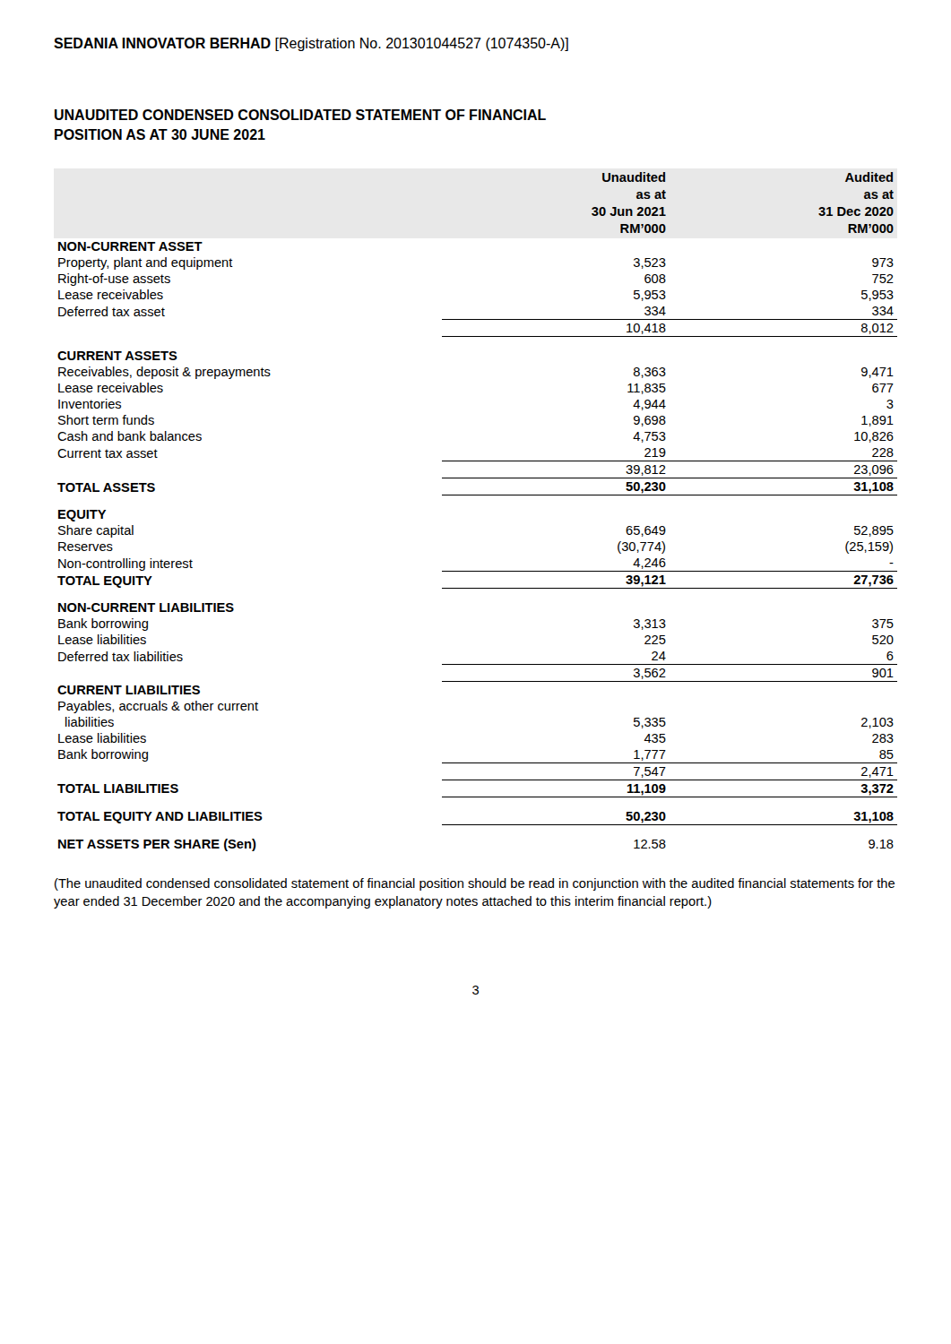SEDANIA INNOVATOR BERHAD [Registration No. 201301044527 (1074350-A)]
UNAUDITED CONDENSED CONSOLIDATED STATEMENT OF FINANCIAL
POSITION AS AT 30 JUNE 2021
| | Unaudited as at 30 Jun 2021 RM’000 | Audited as at 31 Dec 2020 RM’000 |
| --- | --- | --- |
| NON-CURRENT ASSET | | |
| Property, plant and equipment | 3,523 | 973 |
| Right-of-use assets | 608 | 752 |
| Lease receivables | 5,953 | 5,953 |
| Deferred tax asset | 334 | 334 |
| | 10,418 | 8,012 |
| CURRENT ASSETS | | |
| Receivables, deposit & prepayments | 8,363 | 9,471 |
| Lease receivables | 11,835 | 677 |
| Inventories | 4,944 | 3 |
| Short term funds | 9,698 | 1,891 |
| Cash and bank balances | 4,753 | 10,826 |
| Current tax asset | 219 | 228 |
| | 39,812 | 23,096 |
| TOTAL ASSETS | 50,230 | 31,108 |
| EQUITY | | |
| Share capital | 65,649 | 52,895 |
| Reserves | (30,774) | (25,159) |
| Non-controlling interest | 4,246 | - |
| TOTAL EQUITY | 39,121 | 27,736 |
| NON-CURRENT LIABILITIES | | |
| Bank borrowing | 3,313 | 375 |
| Lease liabilities | 225 | 520 |
| Deferred tax liabilities | 24 | 6 |
| | 3,562 | 901 |
| CURRENT LIABILITIES | | |
| Payables, accruals & other current | | |
| liabilities | 5,335 | 2,103 |
| Lease liabilities | 435 | 283 |
| Bank borrowing | 1,777 | 85 |
| | 7,547 | 2,471 |
| TOTAL LIABILITIES | 11,109 | 3,372 |
| TOTAL EQUITY AND LIABILITIES | 50,230 | 31,108 |
| NET ASSETS PER SHARE (Sen) | 12.58 | 9.18 |
(The unaudited condensed consolidated statement of financial position should be read in conjunction with the audited financial statements for the year ended 31 December 2020 and the accompanying explanatory notes attached to this interim financial report.)
3